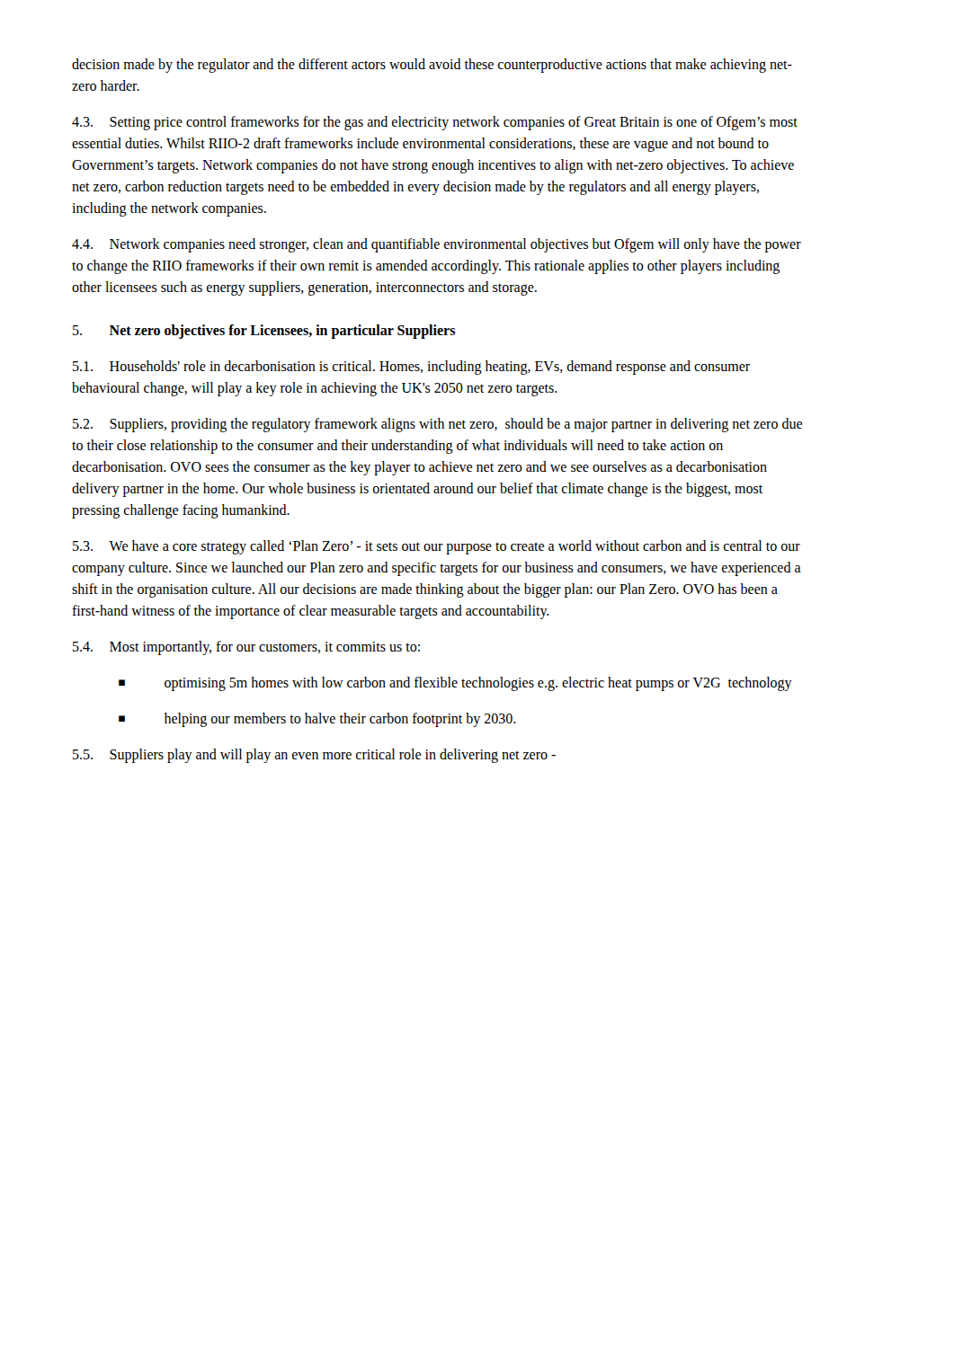decision made by the regulator and the different actors would avoid these counterproductive actions that make achieving net-zero harder.
4.3. Setting price control frameworks for the gas and electricity network companies of Great Britain is one of Ofgem’s most essential duties. Whilst RIIO-2 draft frameworks include environmental considerations, these are vague and not bound to Government’s targets. Network companies do not have strong enough incentives to align with net-zero objectives. To achieve net zero, carbon reduction targets need to be embedded in every decision made by the regulators and all energy players, including the network companies.
4.4. Network companies need stronger, clean and quantifiable environmental objectives but Ofgem will only have the power to change the RIIO frameworks if their own remit is amended accordingly. This rationale applies to other players including other licensees such as energy suppliers, generation, interconnectors and storage.
5. Net zero objectives for Licensees, in particular Suppliers
5.1. Households' role in decarbonisation is critical. Homes, including heating, EVs, demand response and consumer behavioural change, will play a key role in achieving the UK's 2050 net zero targets.
5.2. Suppliers, providing the regulatory framework aligns with net zero, should be a major partner in delivering net zero due to their close relationship to the consumer and their understanding of what individuals will need to take action on decarbonisation. OVO sees the consumer as the key player to achieve net zero and we see ourselves as a decarbonisation delivery partner in the home. Our whole business is orientated around our belief that climate change is the biggest, most pressing challenge facing humankind.
5.3. We have a core strategy called ‘Plan Zero’ - it sets out our purpose to create a world without carbon and is central to our company culture. Since we launched our Plan zero and specific targets for our business and consumers, we have experienced a shift in the organisation culture. All our decisions are made thinking about the bigger plan: our Plan Zero. OVO has been a first-hand witness of the importance of clear measurable targets and accountability.
5.4. Most importantly, for our customers, it commits us to:
optimising 5m homes with low carbon and flexible technologies e.g. electric heat pumps or V2G technology
helping our members to halve their carbon footprint by 2030.
5.5. Suppliers play and will play an even more critical role in delivering net zero -